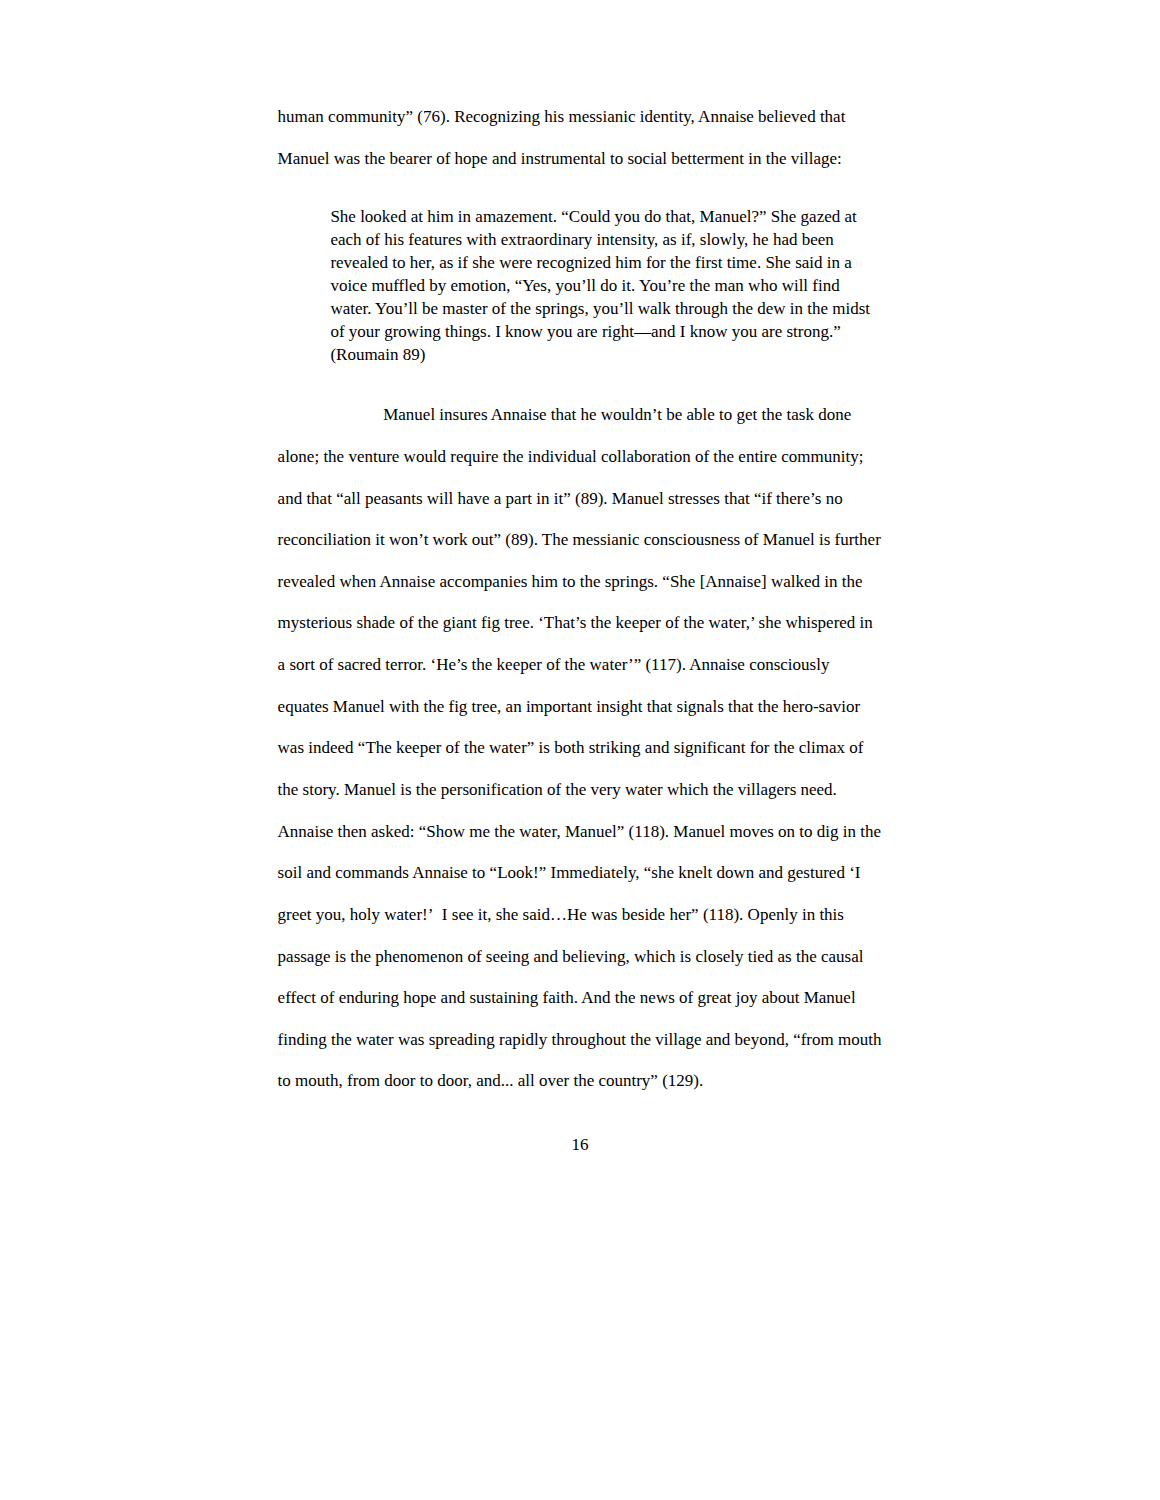human community” (76). Recognizing his messianic identity, Annaise believed that Manuel was the bearer of hope and instrumental to social betterment in the village:
She looked at him in amazement. “Could you do that, Manuel?” She gazed at each of his features with extraordinary intensity, as if, slowly, he had been revealed to her, as if she were recognized him for the first time. She said in a voice muffled by emotion, “Yes, you’ll do it. You’re the man who will find water. You’ll be master of the springs, you’ll walk through the dew in the midst of your growing things. I know you are right—and I know you are strong.” (Roumain 89)
Manuel insures Annaise that he wouldn’t be able to get the task done alone; the venture would require the individual collaboration of the entire community; and that “all peasants will have a part in it” (89). Manuel stresses that “if there’s no reconciliation it won’t work out” (89). The messianic consciousness of Manuel is further revealed when Annaise accompanies him to the springs. “She [Annaise] walked in the mysterious shade of the giant fig tree. ‘That’s the keeper of the water,’ she whispered in a sort of sacred terror. ‘He’s the keeper of the water’” (117). Annaise consciously equates Manuel with the fig tree, an important insight that signals that the hero-savior was indeed “The keeper of the water” is both striking and significant for the climax of the story. Manuel is the personification of the very water which the villagers need. Annaise then asked: “Show me the water, Manuel” (118). Manuel moves on to dig in the soil and commands Annaise to “Look!” Immediately, “she knelt down and gestured ‘I greet you, holy water!’ I see it, she said…He was beside her” (118). Openly in this passage is the phenomenon of seeing and believing, which is closely tied as the causal effect of enduring hope and sustaining faith. And the news of great joy about Manuel finding the water was spreading rapidly throughout the village and beyond, “from mouth to mouth, from door to door, and... all over the country” (129).
16